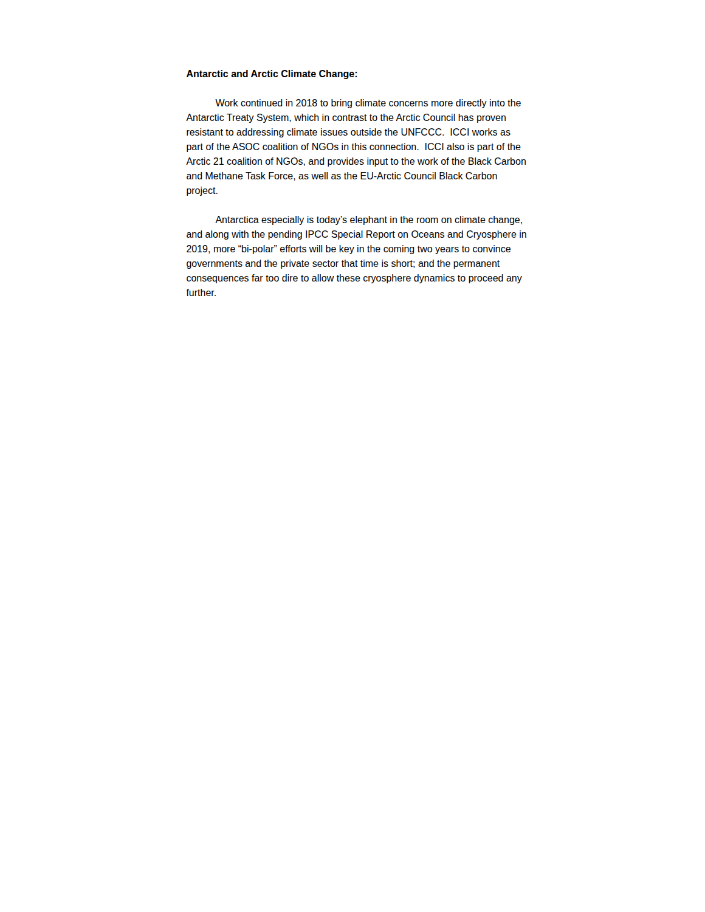Antarctic and Arctic Climate Change:
Work continued in 2018 to bring climate concerns more directly into the Antarctic Treaty System, which in contrast to the Arctic Council has proven resistant to addressing climate issues outside the UNFCCC. ICCI works as part of the ASOC coalition of NGOs in this connection. ICCI also is part of the Arctic 21 coalition of NGOs, and provides input to the work of the Black Carbon and Methane Task Force, as well as the EU-Arctic Council Black Carbon project.
Antarctica especially is today’s elephant in the room on climate change, and along with the pending IPCC Special Report on Oceans and Cryosphere in 2019, more “bi-polar” efforts will be key in the coming two years to convince governments and the private sector that time is short; and the permanent consequences far too dire to allow these cryosphere dynamics to proceed any further.